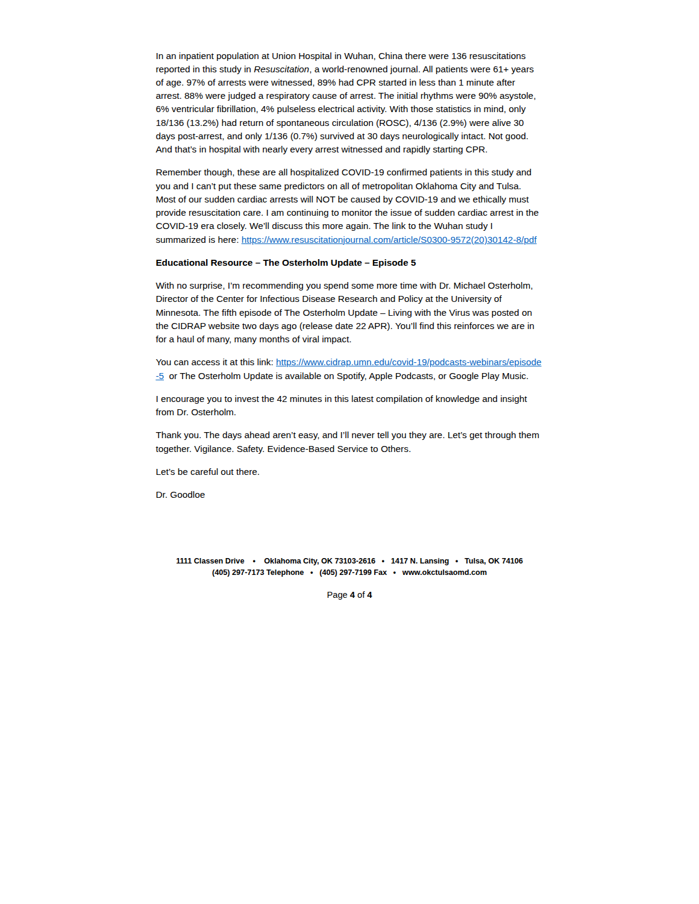In an inpatient population at Union Hospital in Wuhan, China there were 136 resuscitations reported in this study in Resuscitation, a world-renowned journal. All patients were 61+ years of age. 97% of arrests were witnessed, 89% had CPR started in less than 1 minute after arrest. 88% were judged a respiratory cause of arrest. The initial rhythms were 90% asystole, 6% ventricular fibrillation, 4% pulseless electrical activity. With those statistics in mind, only 18/136 (13.2%) had return of spontaneous circulation (ROSC), 4/136 (2.9%) were alive 30 days post-arrest, and only 1/136 (0.7%) survived at 30 days neurologically intact. Not good. And that’s in hospital with nearly every arrest witnessed and rapidly starting CPR.
Remember though, these are all hospitalized COVID-19 confirmed patients in this study and you and I can’t put these same predictors on all of metropolitan Oklahoma City and Tulsa. Most of our sudden cardiac arrests will NOT be caused by COVID-19 and we ethically must provide resuscitation care. I am continuing to monitor the issue of sudden cardiac arrest in the COVID-19 era closely. We’ll discuss this more again. The link to the Wuhan study I summarized is here: https://www.resuscitationjournal.com/article/S0300-9572(20)30142-8/pdf
Educational Resource – The Osterholm Update – Episode 5
With no surprise, I’m recommending you spend some more time with Dr. Michael Osterholm, Director of the Center for Infectious Disease Research and Policy at the University of Minnesota. The fifth episode of The Osterholm Update – Living with the Virus was posted on the CIDRAP website two days ago (release date 22 APR). You’ll find this reinforces we are in for a haul of many, many months of viral impact.
You can access it at this link: https://www.cidrap.umn.edu/covid-19/podcasts-webinars/episode-5 or The Osterholm Update is available on Spotify, Apple Podcasts, or Google Play Music.
I encourage you to invest the 42 minutes in this latest compilation of knowledge and insight from Dr. Osterholm.
Thank you. The days ahead aren’t easy, and I’ll never tell you they are. Let’s get through them together. Vigilance. Safety. Evidence-Based Service to Others.
Let’s be careful out there.
Dr. Goodloe
1111 Classen Drive • Oklahoma City, OK 73103-2616 • 1417 N. Lansing • Tulsa, OK 74106
(405) 297-7173 Telephone • (405) 297-7199 Fax • www.okctulsaomd.com
Page 4 of 4